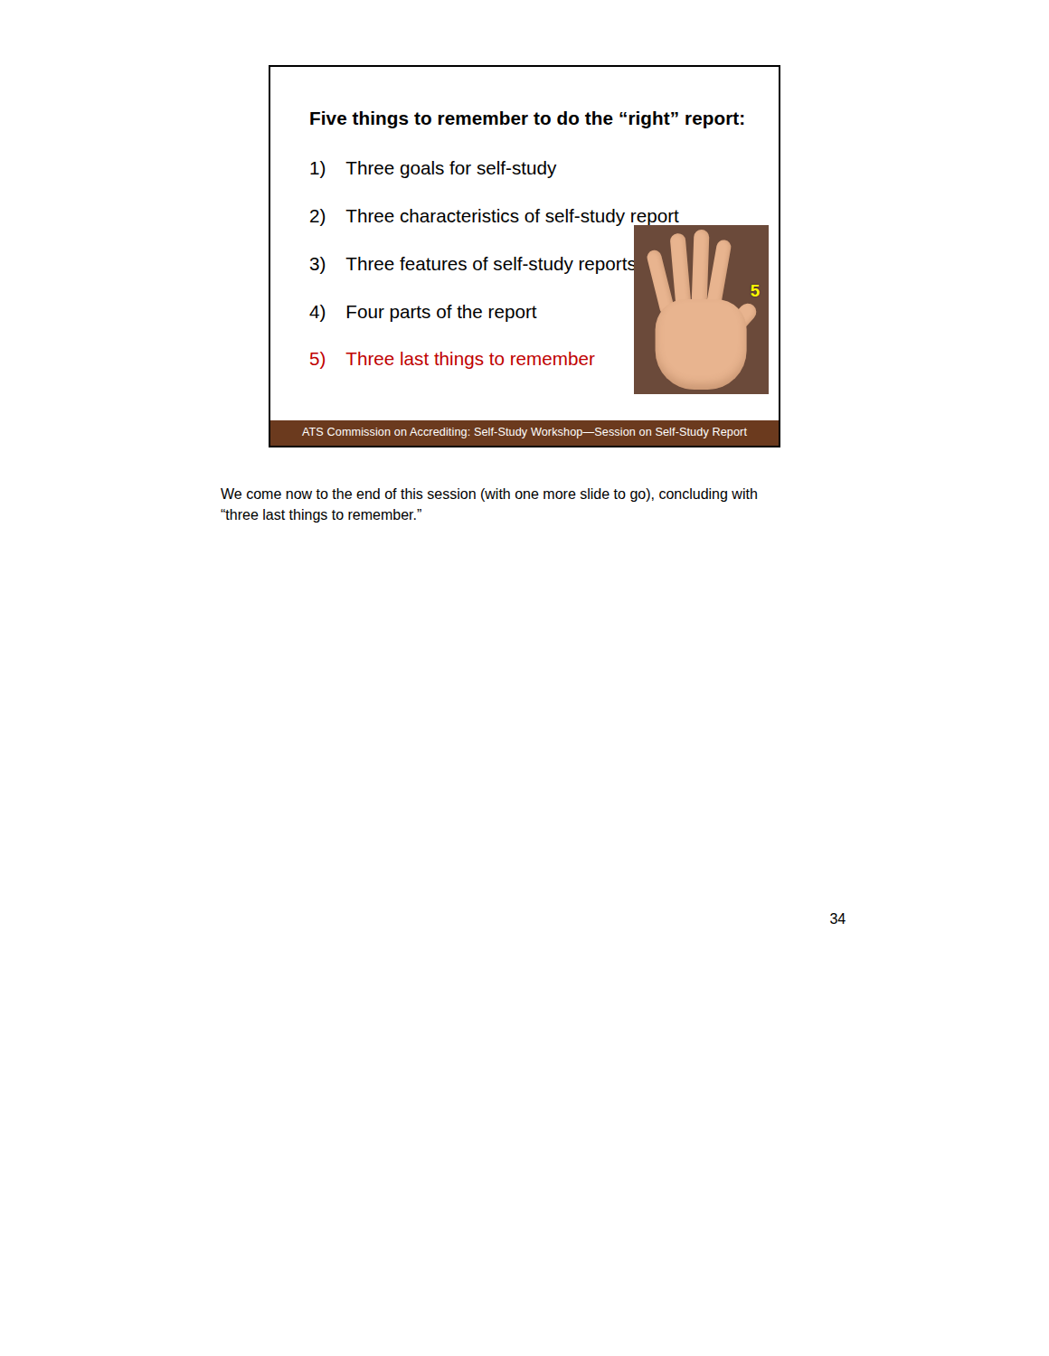Five things to remember to do the “right” report:
1) Three goals for self-study
2) Three characteristics of self-study report
3) Three features of self-study reports
4) Four parts of the report
5) Three last things to remember
5
ATS Commission on Accrediting: Self-Study Workshop—Session on Self-Study Report
We come now to the end of this session (with one more slide to go), concluding with “three last things to remember.”
34